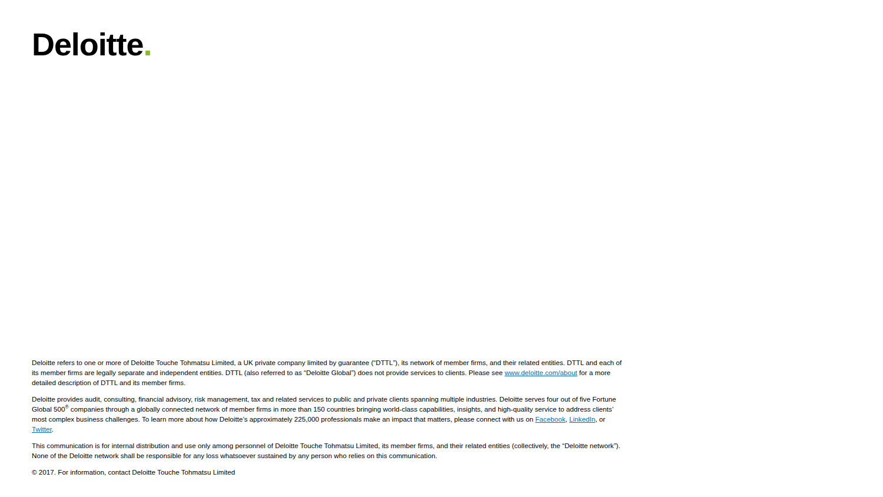Deloitte.
Deloitte refers to one or more of Deloitte Touche Tohmatsu Limited, a UK private company limited by guarantee (“DTTL”), its network of member firms, and their related entities. DTTL and each of its member firms are legally separate and independent entities. DTTL (also referred to as “Deloitte Global”) does not provide services to clients. Please see www.deloitte.com/about for a more detailed description of DTTL and its member firms.
Deloitte provides audit, consulting, financial advisory, risk management, tax and related services to public and private clients spanning multiple industries. Deloitte serves four out of five Fortune Global 500® companies through a globally connected network of member firms in more than 150 countries bringing world-class capabilities, insights, and high-quality service to address clients’ most complex business challenges. To learn more about how Deloitte’s approximately 225,000 professionals make an impact that matters, please connect with us on Facebook, LinkedIn, or Twitter.
This communication is for internal distribution and use only among personnel of Deloitte Touche Tohmatsu Limited, its member firms, and their related entities (collectively, the “Deloitte network”). None of the Deloitte network shall be responsible for any loss whatsoever sustained by any person who relies on this communication.
© 2017. For information, contact Deloitte Touche Tohmatsu Limited